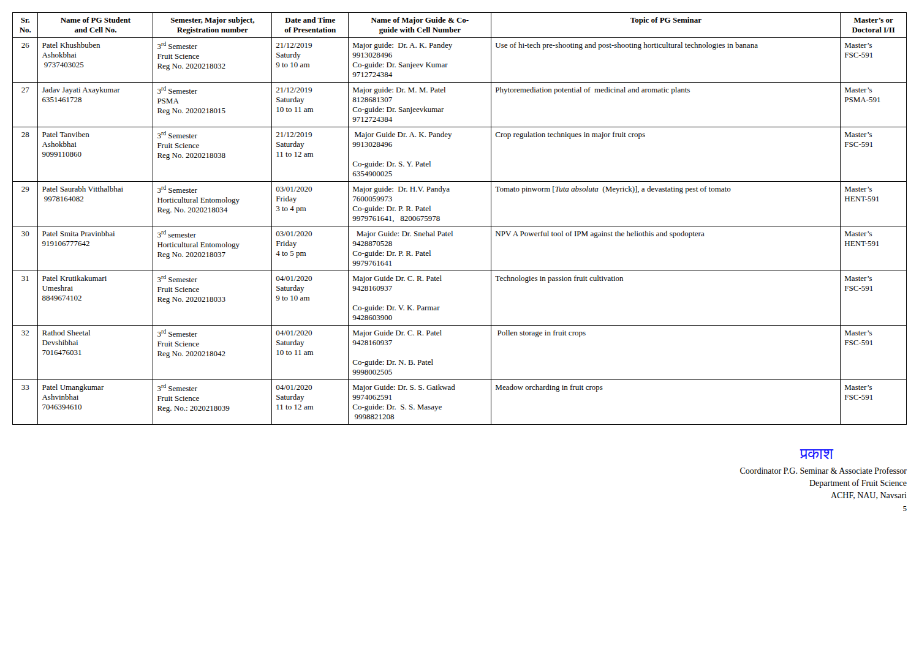| Sr. No. | Name of PG Student and Cell No. | Semester, Major subject, Registration number | Date and Time of Presentation | Name of Major Guide & Co- guide with Cell Number | Topic of PG Seminar | Master’s or Doctoral I/II |
| --- | --- | --- | --- | --- | --- | --- |
| 26 | Patel Khushbuben Ashokbhai 9737403025 | 3 rd Semester Fruit Science Reg No. 2020218032 | 21/12/2019 Saturdy 9 to 10 am | Major guide: Dr. A. K. Pandey 9913028496 Co-guide: Dr. Sanjeev Kumar 9712724384 | Use of hi-tech pre-shooting and post-shooting horticultural technologies in banana | Master’s FSC-591 |
| 27 | Jadav Jayati Axaykumar 6351461728 | 3 rd Semester PSMA Reg No. 2020218015 | 21/12/2019 Saturday 10 to 11 am | Major guide: Dr. M. M. Patel 8128681307 Co-guide: Dr. Sanjeevkumar 9712724384 | Phytoremediation potential of medicinal and aromatic plants | Master’s PSMA-591 |
| 28 | Patel Tanviben Ashokbhai 9099110860 | 3 rd Semester Fruit Science Reg No. 2020218038 | 21/12/2019 Saturday 11 to 12 am | Major Guide Dr. A. K. Pandey 9913028496 Co-guide: Dr. S. Y. Patel 6354900025 | Crop regulation techniques in major fruit crops | Master’s FSC-591 |
| 29 | Patel Saurabh Vitthalbhai 9978164082 | 3 rd Semester Horticultural Entomology Reg. No. 2020218034 | 03/01/2020 Friday 3 to 4 pm | Major guide: Dr. H.V. Pandya 7600059973 Co-guide: Dr. P. R. Patel 9979761641, 8200675978 | Tomato pinworm [ Tuta absoluta (Meyrick)], a devastating pest of tomato | Master’s HENT-591 |
| 30 | Patel Smita Pravinbhai 919106777642 | 3 rd semester Horticultural Entomology Reg No. 2020218037 | 03/01/2020 Friday 4 to 5 pm | Major Guide: Dr. Snehal Patel 9428870528 Co-guide: Dr. P. R. Patel 9979761641 | NPV A Powerful tool of IPM against the heliothis and spodoptera | Master’s HENT-591 |
| 31 | Patel Krutikakumari Umeshrai 8849674102 | 3 rd Semester Fruit Science Reg No. 2020218033 | 04/01/2020 Saturday 9 to 10 am | Major Guide Dr. C. R. Patel 9428160937 Co-guide: Dr. V. K. Parmar 9428603900 | Technologies in passion fruit cultivation | Master’s FSC-591 |
| 32 | Rathod Sheetal Devshibhai 7016476031 | 3 rd Semester Fruit Science Reg No. 2020218042 | 04/01/2020 Saturday 10 to 11 am | Major Guide Dr. C. R. Patel 9428160937 Co-guide: Dr. N. B. Patel 9998002505 | Pollen storage in fruit crops | Master’s FSC-591 |
| 33 | Patel Umangkumar Ashvinbhai 7046394610 | 3 rd Semester Fruit Science Reg. No.: 2020218039 | 04/01/2020 Saturday 11 to 12 am | Major Guide: Dr. S. S. Gaikwad 9974062591 Co-guide: Dr. S. S. Masaye 9998821208 | Meadow orcharding in fruit crops | Master’s FSC-591 |
प्रकाश
Coordinator P.G. Seminar & Associate Professor
Department of Fruit Science
ACHF, NAU, Navsari
5